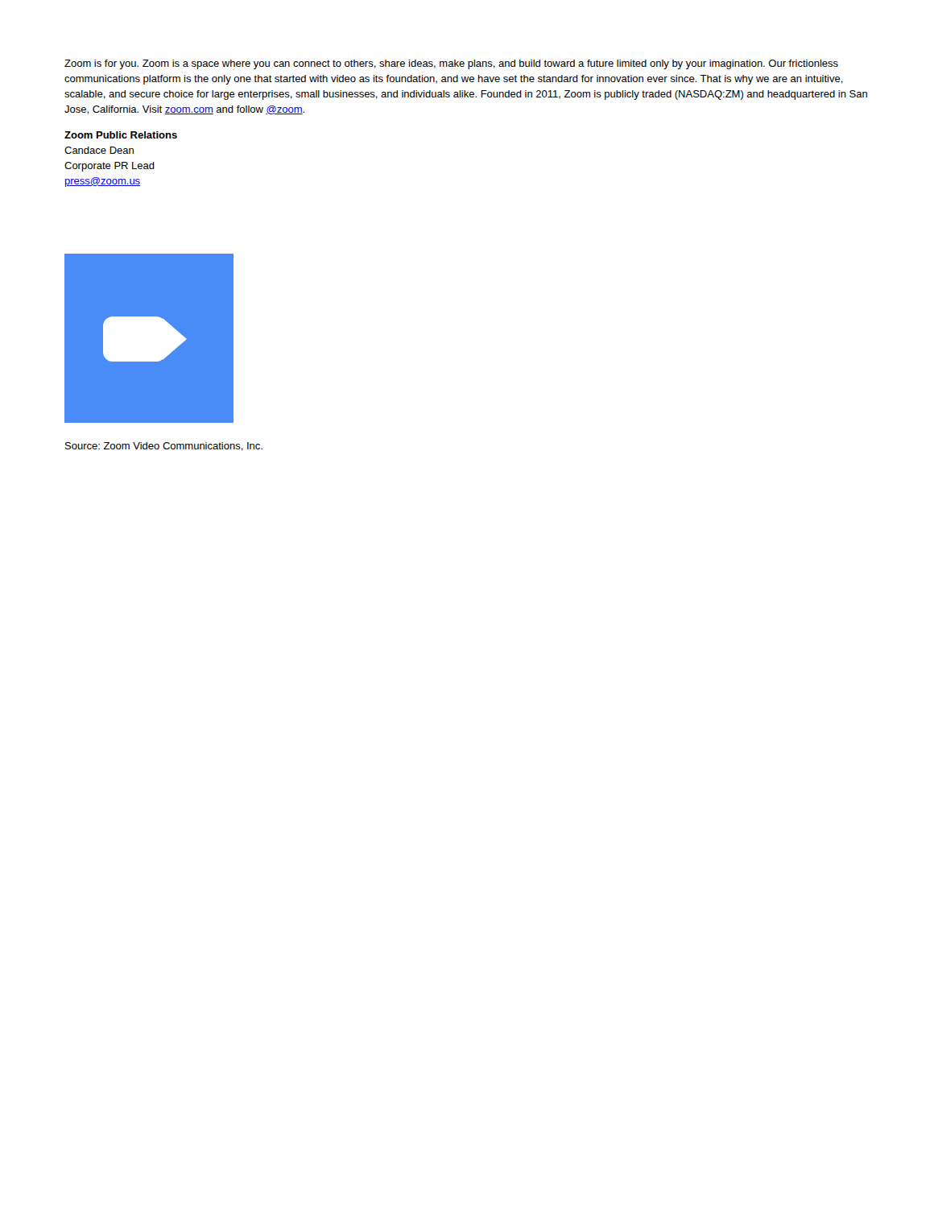Zoom is for you. Zoom is a space where you can connect to others, share ideas, make plans, and build toward a future limited only by your imagination. Our frictionless communications platform is the only one that started with video as its foundation, and we have set the standard for innovation ever since. That is why we are an intuitive, scalable, and secure choice for large enterprises, small businesses, and individuals alike. Founded in 2011, Zoom is publicly traded (NASDAQ:ZM) and headquartered in San Jose, California. Visit zoom.com and follow @zoom.
Zoom Public Relations
Candace Dean
Corporate PR Lead
press@zoom.us
Source: Zoom Video Communications, Inc.